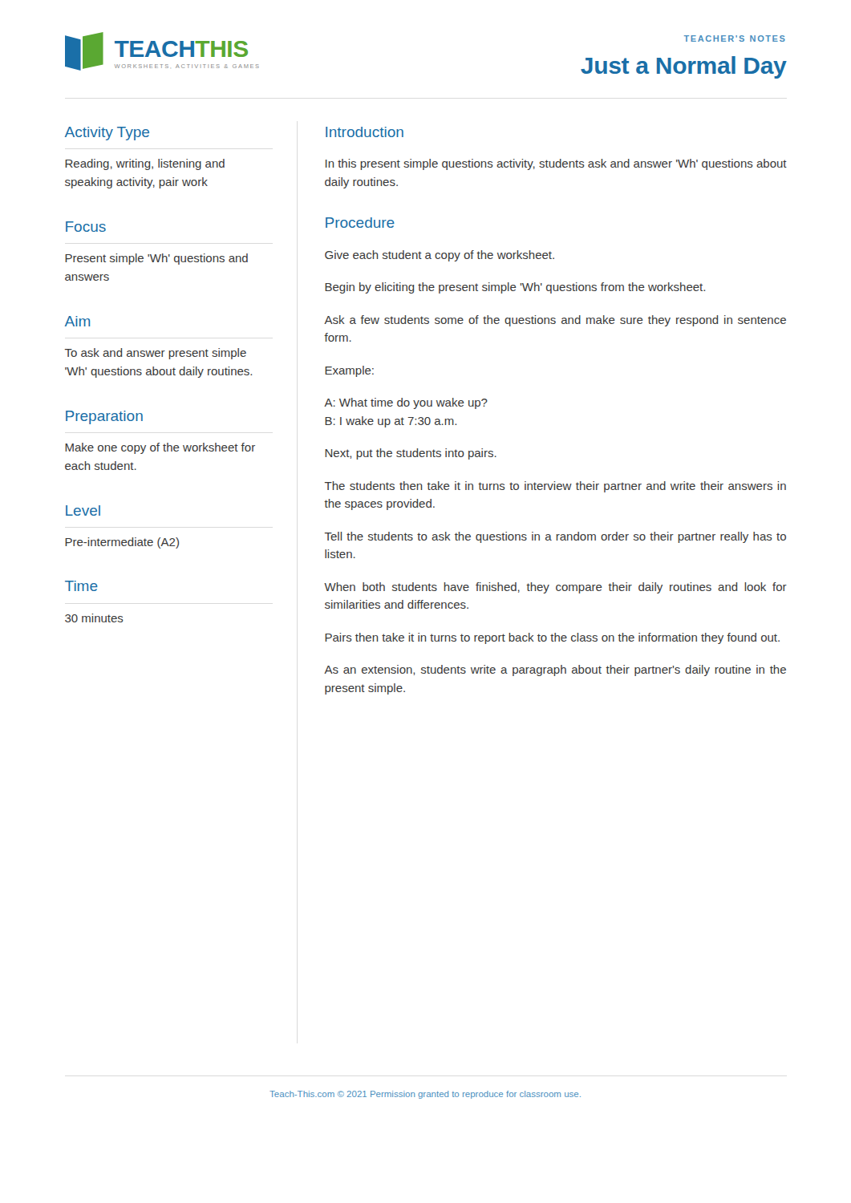TEACH THIS
WORKSHEETS, ACTIVITIES & GAMES
TEACHER'S NOTES
Just a Normal Day
Activity Type
Reading, writing, listening and speaking activity, pair work
Focus
Present simple 'Wh' questions and answers
Aim
To ask and answer present simple 'Wh' questions about daily routines.
Preparation
Make one copy of the worksheet for each student.
Level
Pre-intermediate (A2)
Time
30 minutes
Introduction
In this present simple questions activity, students ask and answer 'Wh' questions about daily routines.
Procedure
Give each student a copy of the worksheet.
Begin by eliciting the present simple 'Wh' questions from the worksheet.
Ask a few students some of the questions and make sure they respond in sentence form.
Example:
A: What time do you wake up?
B: I wake up at 7:30 a.m.
Next, put the students into pairs.
The students then take it in turns to interview their partner and write their answers in the spaces provided.
Tell the students to ask the questions in a random order so their partner really has to listen.
When both students have finished, they compare their daily routines and look for similarities and differences.
Pairs then take it in turns to report back to the class on the information they found out.
As an extension, students write a paragraph about their partner's daily routine in the present simple.
Teach-This.com © 2021 Permission granted to reproduce for classroom use.